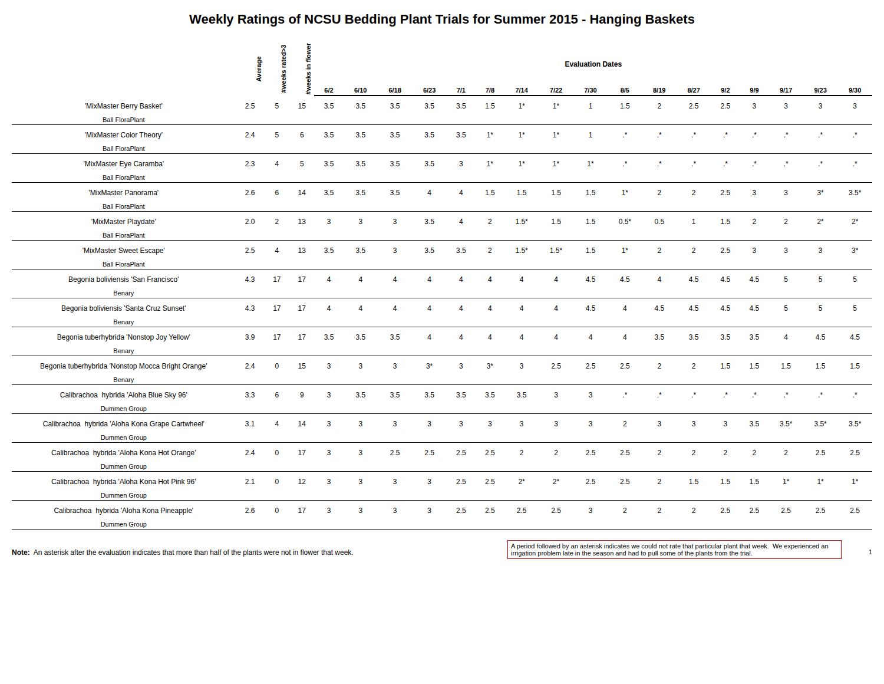Weekly Ratings of NCSU Bedding Plant Trials for Summer 2015 - Hanging Baskets
| | Average | #weeks rated>3 | #weeks in flower | Evaluation Dates |
| --- | --- | --- | --- | --- |
| 6/2 | 6/10 | 6/18 | 6/23 | 7/1 | 7/8 | 7/14 | 7/22 | 7/30 | 8/5 | 8/19 | 8/27 | 9/2 | 9/9 | 9/17 | 9/23 | 9/30 |
| 'MixMaster Berry Basket' | 2.5 | 5 | 15 | 3.5 | 3.5 | 3.5 | 3.5 | 3.5 | 1.5 | 1* | 1* | 1 | 1.5 | 2 | 2.5 | 2.5 | 3 | 3 | 3 | 3 |
| Ball FloraPlant | |
| 'MixMaster Color Theory' | 2.4 | 5 | 6 | 3.5 | 3.5 | 3.5 | 3.5 | 3.5 | 1* | 1* | 1* | 1 | .* | .* | .* | .* | .* | .* | .* | .* |
| Ball FloraPlant | |
| 'MixMaster Eye Caramba' | 2.3 | 4 | 5 | 3.5 | 3.5 | 3.5 | 3.5 | 3 | 1* | 1* | 1* | 1* | .* | .* | .* | .* | .* | .* | .* | .* |
| Ball FloraPlant | |
| 'MixMaster Panorama' | 2.6 | 6 | 14 | 3.5 | 3.5 | 3.5 | 4 | 4 | 1.5 | 1.5 | 1.5 | 1.5 | 1* | 2 | 2 | 2.5 | 3 | 3 | 3* | 3.5* |
| Ball FloraPlant | |
| 'MixMaster Playdate' | 2.0 | 2 | 13 | 3 | 3 | 3 | 3.5 | 4 | 2 | 1.5* | 1.5 | 1.5 | 0.5* | 0.5 | 1 | 1.5 | 2 | 2 | 2* | 2* |
| Ball FloraPlant | |
| 'MixMaster Sweet Escape' | 2.5 | 4 | 13 | 3.5 | 3.5 | 3 | 3.5 | 3.5 | 2 | 1.5* | 1.5* | 1.5 | 1* | 2 | 2 | 2.5 | 3 | 3 | 3 | 3* |
| Ball FloraPlant | |
| Begonia boliviensis 'San Francisco' | 4.3 | 17 | 17 | 4 | 4 | 4 | 4 | 4 | 4 | 4 | 4 | 4.5 | 4.5 | 4 | 4.5 | 4.5 | 4.5 | 5 | 5 | 5 |
| Benary | |
| Begonia boliviensis 'Santa Cruz Sunset' | 4.3 | 17 | 17 | 4 | 4 | 4 | 4 | 4 | 4 | 4 | 4 | 4.5 | 4 | 4.5 | 4.5 | 4.5 | 4.5 | 5 | 5 | 5 |
| Benary | |
| Begonia tuberhybrida 'Nonstop Joy Yellow' | 3.9 | 17 | 17 | 3.5 | 3.5 | 3.5 | 4 | 4 | 4 | 4 | 4 | 4 | 4 | 3.5 | 3.5 | 3.5 | 3.5 | 4 | 4.5 | 4.5 |
| Benary | |
| Begonia tuberhybrida 'Nonstop Mocca Bright Orange' | 2.4 | 0 | 15 | 3 | 3 | 3 | 3* | 3 | 3* | 3 | 2.5 | 2.5 | 2.5 | 2 | 2 | 1.5 | 1.5 | 1.5 | 1.5 | 1.5 |
| Benary | |
| Calibrachoa hybrida 'Aloha Blue Sky 96' | 3.3 | 6 | 9 | 3 | 3.5 | 3.5 | 3.5 | 3.5 | 3.5 | 3.5 | 3 | 3 | .* | .* | .* | .* | .* | .* | .* | .* |
| Dummen Group | |
| Calibrachoa hybrida 'Aloha Kona Grape Cartwheel' | 3.1 | 4 | 14 | 3 | 3 | 3 | 3 | 3 | 3 | 3 | 3 | 3 | 2 | 3 | 3 | 3 | 3.5 | 3.5* | 3.5* | 3.5* |
| Dummen Group | |
| Calibrachoa hybrida 'Aloha Kona Hot Orange' | 2.4 | 0 | 17 | 3 | 3 | 2.5 | 2.5 | 2.5 | 2.5 | 2 | 2 | 2.5 | 2.5 | 2 | 2 | 2 | 2 | 2 | 2.5 | 2.5 |
| Dummen Group | |
| Calibrachoa hybrida 'Aloha Kona Hot Pink 96' | 2.1 | 0 | 12 | 3 | 3 | 3 | 3 | 2.5 | 2.5 | 2* | 2* | 2.5 | 2.5 | 2 | 1.5 | 1.5 | 1.5 | 1* | 1* | 1* |
| Dummen Group | |
| Calibrachoa hybrida 'Aloha Kona Pineapple' | 2.6 | 0 | 17 | 3 | 3 | 3 | 3 | 2.5 | 2.5 | 2.5 | 2.5 | 3 | 2 | 2 | 2 | 2.5 | 2.5 | 2.5 | 2.5 | 2.5 |
| Dummen Group | |
Note: An asterisk after the evaluation indicates that more than half of the plants were not in flower that week.
A period followed by an asterisk indicates we could not rate that particular plant that week. We experienced an irrigation problem late in the season and had to pull some of the plants from the trial.
1